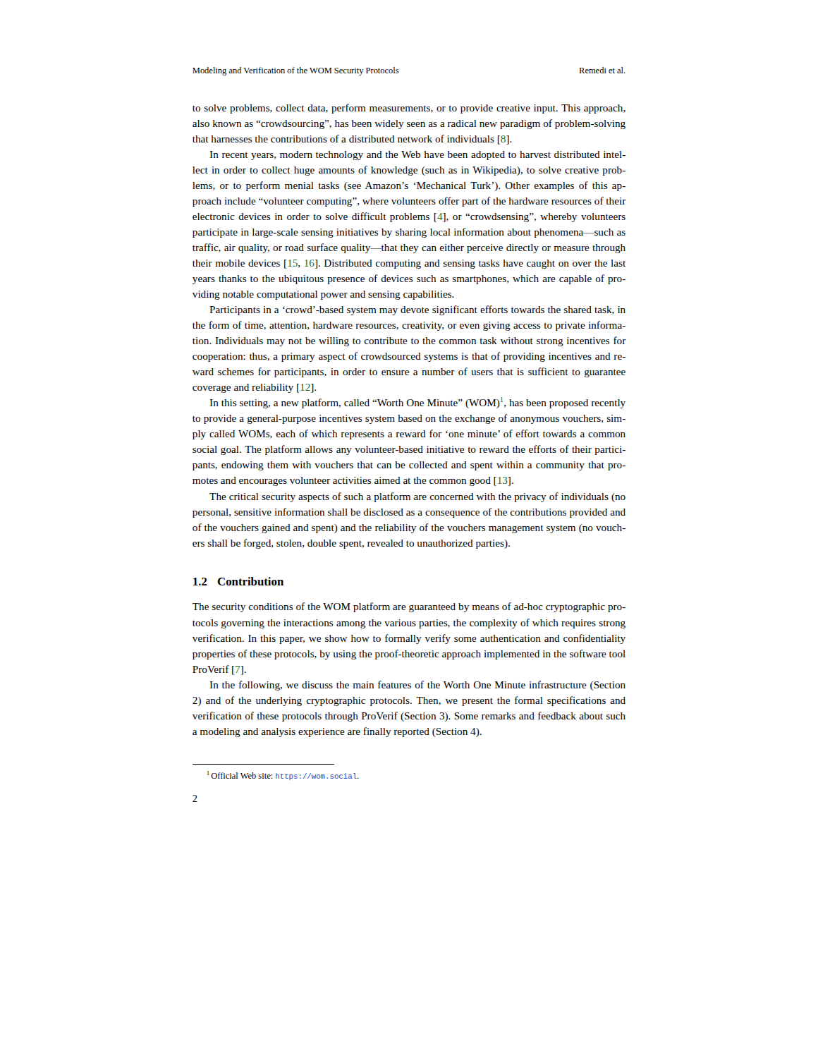Modeling and Verification of the WOM Security Protocols Remedi et al.
to solve problems, collect data, perform measurements, or to provide creative input. This approach, also known as “crowdsourcing”, has been widely seen as a radical new paradigm of problem-solving that harnesses the contributions of a distributed network of individuals [8].
In recent years, modern technology and the Web have been adopted to harvest distributed intellect in order to collect huge amounts of knowledge (such as in Wikipedia), to solve creative problems, or to perform menial tasks (see Amazon’s ‘Mechanical Turk’). Other examples of this approach include “volunteer computing”, where volunteers offer part of the hardware resources of their electronic devices in order to solve difficult problems [4], or “crowdsensing”, whereby volunteers participate in large-scale sensing initiatives by sharing local information about phenomena—such as traffic, air quality, or road surface quality—that they can either perceive directly or measure through their mobile devices [15, 16]. Distributed computing and sensing tasks have caught on over the last years thanks to the ubiquitous presence of devices such as smartphones, which are capable of providing notable computational power and sensing capabilities.
Participants in a ‘crowd’-based system may devote significant efforts towards the shared task, in the form of time, attention, hardware resources, creativity, or even giving access to private information. Individuals may not be willing to contribute to the common task without strong incentives for cooperation: thus, a primary aspect of crowdsourced systems is that of providing incentives and reward schemes for participants, in order to ensure a number of users that is sufficient to guarantee coverage and reliability [12].
In this setting, a new platform, called “Worth One Minute” (WOM)1, has been proposed recently to provide a general-purpose incentives system based on the exchange of anonymous vouchers, simply called WOMs, each of which represents a reward for ‘one minute’ of effort towards a common social goal. The platform allows any volunteer-based initiative to reward the efforts of their participants, endowing them with vouchers that can be collected and spent within a community that promotes and encourages volunteer activities aimed at the common good [13].
The critical security aspects of such a platform are concerned with the privacy of individuals (no personal, sensitive information shall be disclosed as a consequence of the contributions provided and of the vouchers gained and spent) and the reliability of the vouchers management system (no vouchers shall be forged, stolen, double spent, revealed to unauthorized parties).
1.2 Contribution
The security conditions of the WOM platform are guaranteed by means of ad-hoc cryptographic protocols governing the interactions among the various parties, the complexity of which requires strong verification. In this paper, we show how to formally verify some authentication and confidentiality properties of these protocols, by using the proof-theoretic approach implemented in the software tool ProVerif [7].
In the following, we discuss the main features of the Worth One Minute infrastructure (Section 2) and of the underlying cryptographic protocols. Then, we present the formal specifications and verification of these protocols through ProVerif (Section 3). Some remarks and feedback about such a modeling and analysis experience are finally reported (Section 4).
1Official Web site: https://wom.social.
2